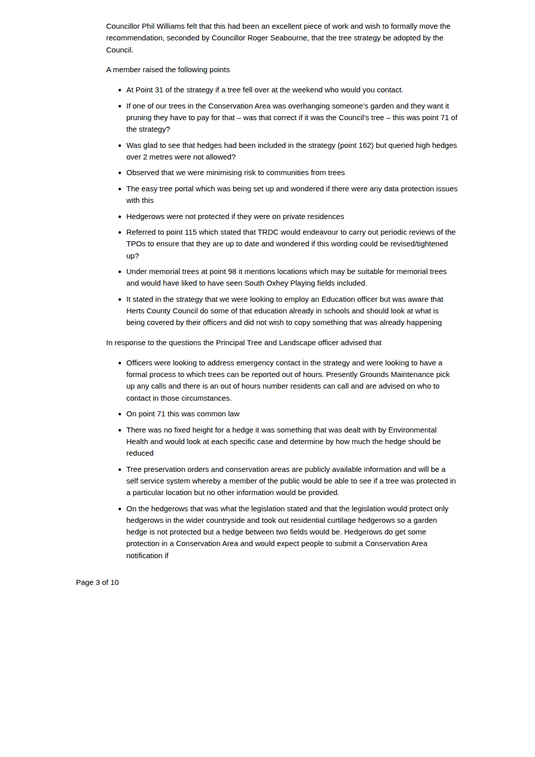Councillor Phil Williams felt that this had been an excellent piece of work and wish to formally move the recommendation, seconded by Councillor Roger Seabourne, that the tree strategy be adopted by the Council.
A member raised the following points
At Point 31 of the strategy if a tree fell over at the weekend who would you contact.
If one of our trees in the Conservation Area was overhanging someone's garden and they want it pruning they have to pay for that – was that correct if it was the Council's tree – this was point 71 of the strategy?
Was glad to see that hedges had been included in the strategy (point 162) but queried high hedges over 2 metres were not allowed?
Observed that we were minimising risk to communities from trees
The easy tree portal which was being set up and wondered if there were any data protection issues with this
Hedgerows were not protected if they were on private residences
Referred to point 115 which stated that TRDC would endeavour to carry out periodic reviews of the TPOs to ensure that they are up to date and wondered if this wording could be revised/tightened up?
Under memorial trees at point 98 it mentions locations which may be suitable for memorial trees and would have liked to have seen South Oxhey Playing fields included.
It stated in the strategy that we were looking to employ an Education officer but was aware that Herts County Council do some of that education already in schools and should look at what is being covered by their officers and did not wish to copy something that was already happening
In response to the questions the Principal Tree and Landscape officer advised that
Officers were looking to address emergency contact in the strategy and were looking to have a formal process to which trees can be reported out of hours. Presently Grounds Maintenance pick up any calls and there is an out of hours number residents can call and are advised on who to contact in those circumstances.
On point 71 this was common law
There was no fixed height for a hedge it was something that was dealt with by Environmental Health and would look at each specific case and determine by how much the hedge should be reduced
Tree preservation orders and conservation areas are publicly available information and will be a self service system whereby a member of the public would be able to see if a tree was protected in a particular location but no other information would be provided.
On the hedgerows that was what the legislation stated and that the legislation would protect only hedgerows in the wider countryside and took out residential curtilage hedgerows so a garden hedge is not protected but a hedge between two fields would be. Hedgerows do get some protection in a Conservation Area and would expect people to submit a Conservation Area notification if
Page 3 of 10